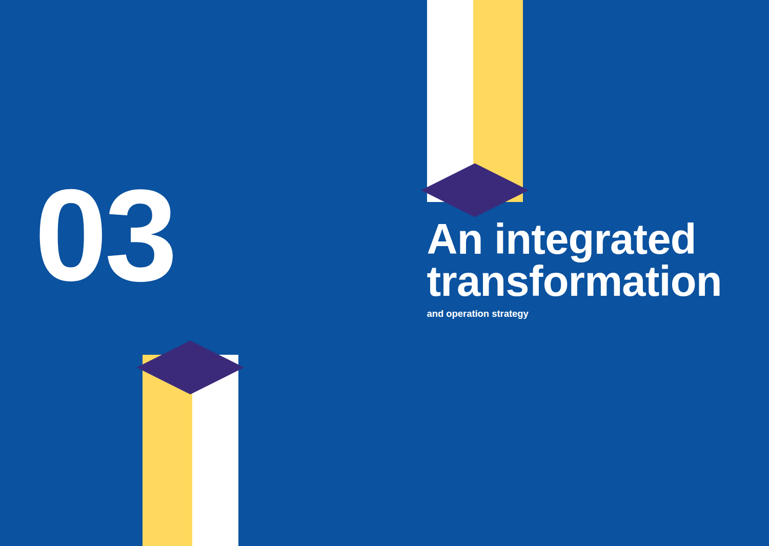03
An integrated transfor­mation
and operation strategy